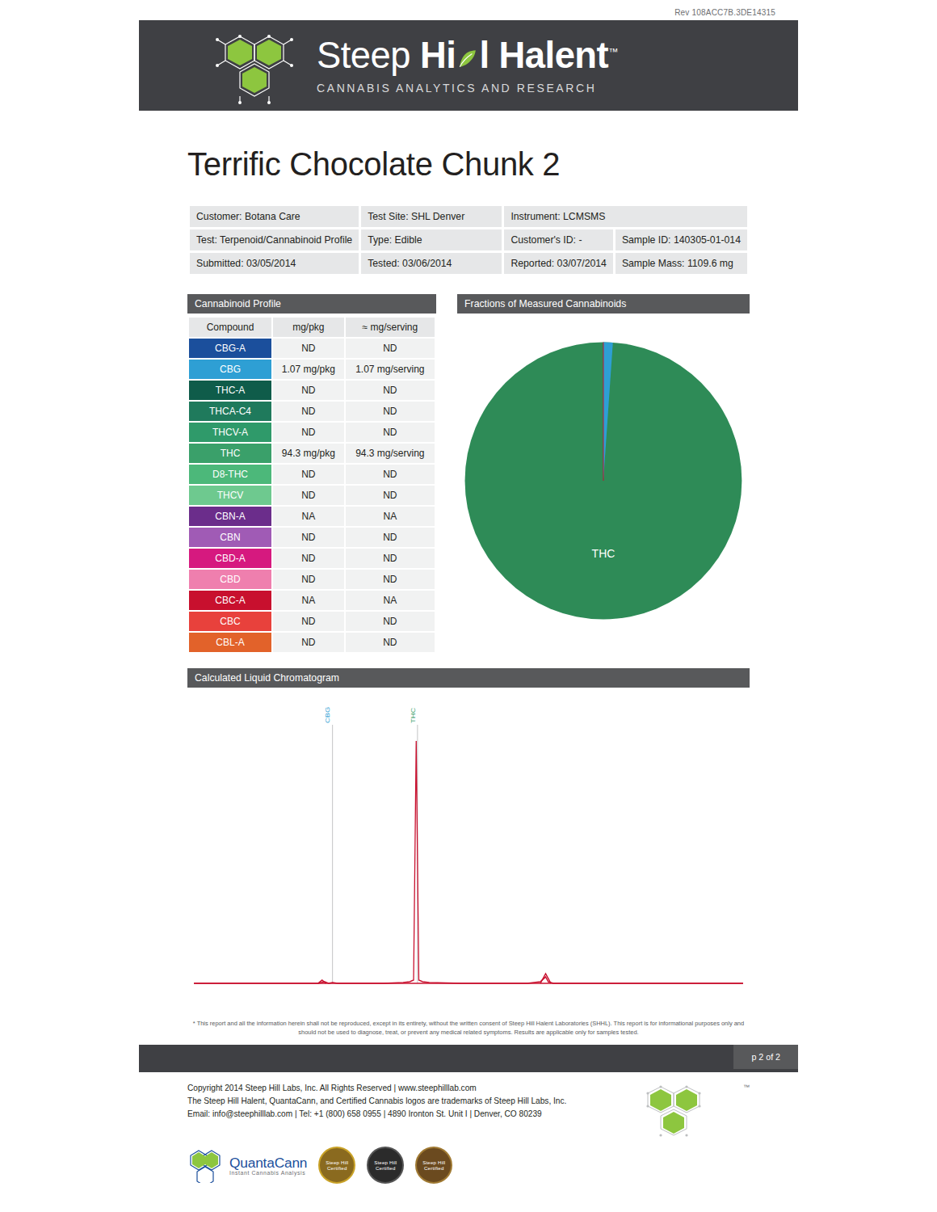Rev 108ACC7B.3DE14315
Steep Hil Halent™
Cannabis Analytics and Research
Terrific Chocolate Chunk 2
| Customer: Botana Care | Test Site: SHL Denver | Instrument: LCMSMS |
| Test: Terpenoid/Cannabinoid Profile | Type: Edible | Customer's ID: - | Sample ID: 140305-01-014 |
| Submitted: 03/05/2014 | Tested: 03/06/2014 | Reported: 03/07/2014 | Sample Mass: 1109.6 mg |
Cannabinoid Profile
| Compound | mg/pkg | ≈ mg/serving |
| --- | --- | --- |
| CBG-A | ND | ND |
| CBG | 1.07 mg/pkg | 1.07 mg/serving |
| THC-A | ND | ND |
| THCA-C4 | ND | ND |
| THCV-A | ND | ND |
| THC | 94.3 mg/pkg | 94.3 mg/serving |
| D8-THC | ND | ND |
| THCV | ND | ND |
| CBN-A | NA | NA |
| CBN | ND | ND |
| CBD-A | ND | ND |
| CBD | ND | ND |
| CBC-A | NA | NA |
| CBC | ND | ND |
| CBL-A | ND | ND |
Fractions of Measured Cannabinoids
THC
Calculated Liquid Chromatogram
CBG THC
* This report and all the information herein shall not be reproduced, except in its entirety, without the written consent of Steep Hill Halent Laboratories (SHHL). This report is for informational purposes only and should not be used to diagnose, treat, or prevent any medical related symptoms. Results are applicable only for samples tested.
p 2 of 2
Copyright 2014 Steep Hill Labs, Inc. All Rights Reserved | www.steephilllab.com
The Steep Hill Halent, QuantaCann, and Certified Cannabis logos are trademarks of Steep Hill Labs, Inc.
Email: info@steephilllab.com | Tel: +1 (800) 658 0955 | 4890 Ironton St. Unit I | Denver, CO 80239
™
QuantaCann
Instant Cannabis Analysis
Steep Hill
Certified
Steep Hill
Certified
Steep Hill
Certified